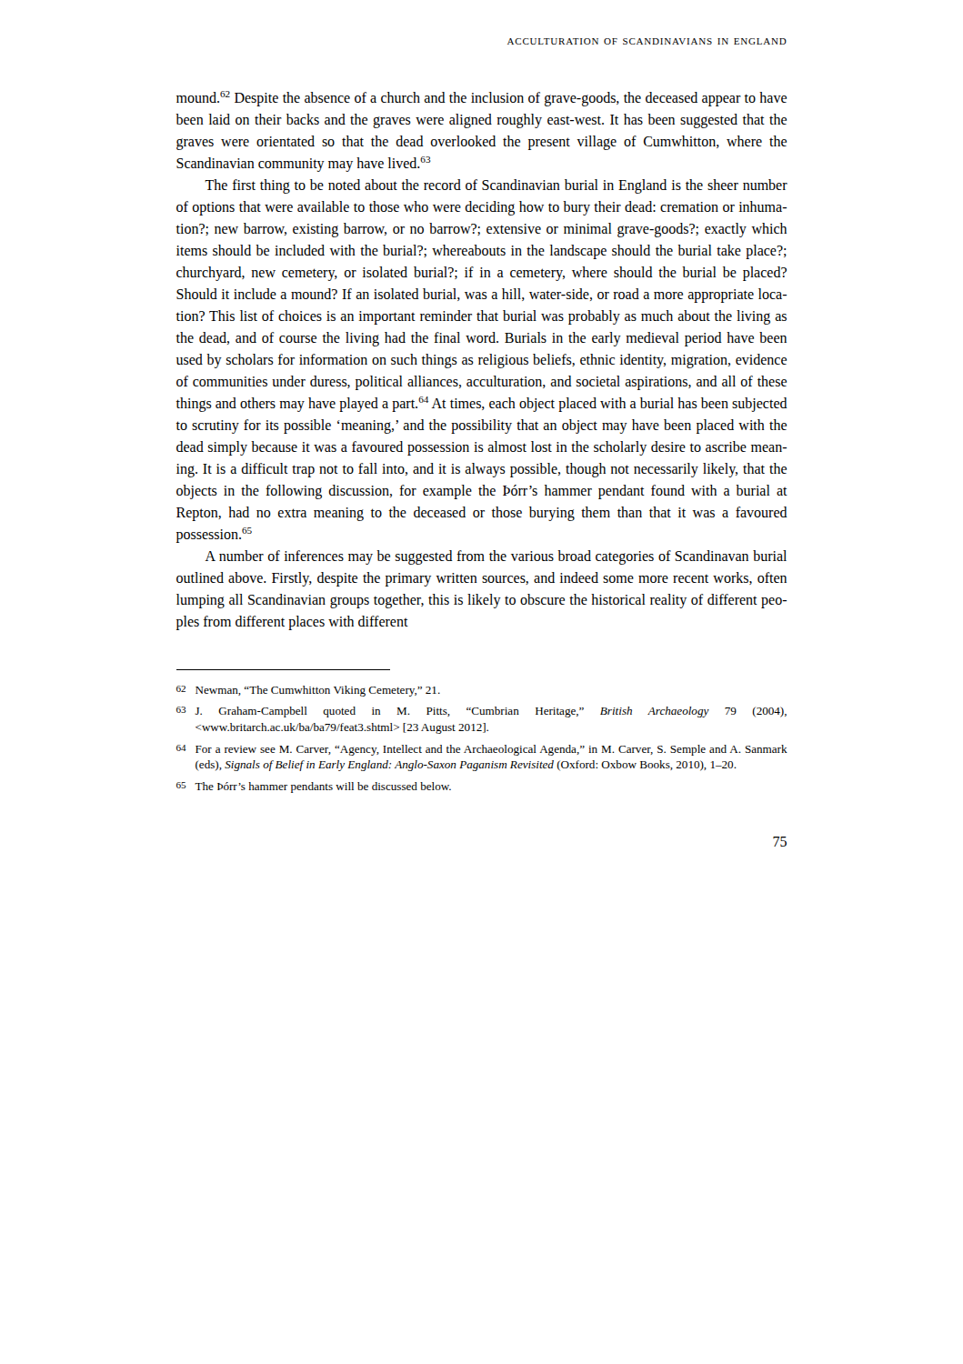acculturation of scandinavians in england
mound.62 Despite the absence of a church and the inclusion of grave-goods, the deceased appear to have been laid on their backs and the graves were aligned roughly east-west. It has been suggested that the graves were orientated so that the dead overlooked the present village of Cumwhitton, where the Scandinavian community may have lived.63
The first thing to be noted about the record of Scandinavian burial in England is the sheer number of options that were available to those who were deciding how to bury their dead: cremation or inhumation?; new barrow, existing barrow, or no barrow?; extensive or minimal grave-goods?; exactly which items should be included with the burial?; whereabouts in the landscape should the burial take place?; churchyard, new cemetery, or isolated burial?; if in a cemetery, where should the burial be placed? Should it include a mound? If an isolated burial, was a hill, water-side, or road a more appropriate location? This list of choices is an important reminder that burial was probably as much about the living as the dead, and of course the living had the final word. Burials in the early medieval period have been used by scholars for information on such things as religious beliefs, ethnic identity, migration, evidence of communities under duress, political alliances, acculturation, and societal aspirations, and all of these things and others may have played a part.64 At times, each object placed with a burial has been subjected to scrutiny for its possible ‘meaning,’ and the possibility that an object may have been placed with the dead simply because it was a favoured possession is almost lost in the scholarly desire to ascribe meaning. It is a difficult trap not to fall into, and it is always possible, though not necessarily likely, that the objects in the following discussion, for example the Þórr’s hammer pendant found with a burial at Repton, had no extra meaning to the deceased or those burying them than that it was a favoured possession.65
A number of inferences may be suggested from the various broad categories of Scandinavan burial outlined above. Firstly, despite the primary written sources, and indeed some more recent works, often lumping all Scandinavian groups together, this is likely to obscure the historical reality of different peoples from different places with different
62 Newman, “The Cumwhitton Viking Cemetery,” 21.
63 J. Graham-Campbell quoted in M. Pitts, “Cumbrian Heritage,” British Archaeology 79 (2004), <www.britarch.ac.uk/ba/ba79/feat3.shtml> [23 August 2012].
64 For a review see M. Carver, “Agency, Intellect and the Archaeological Agenda,” in M. Carver, S. Semple and A. Sanmark (eds), Signals of Belief in Early England: Anglo-Saxon Paganism Revisited (Oxford: Oxbow Books, 2010), 1–20.
65 The Þórr’s hammer pendants will be discussed below.
75